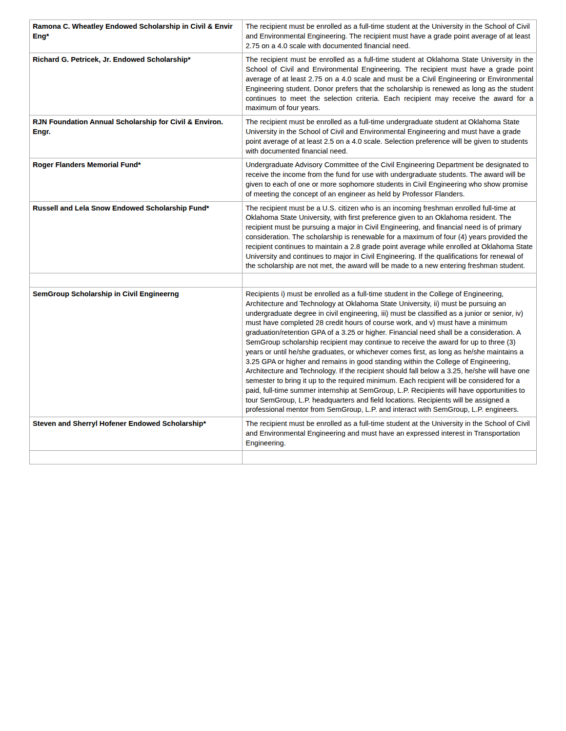| Ramona C. Wheatley Endowed Scholarship in Civil & Envir Eng* | The recipient must be enrolled as a full-time student at the University in the School of Civil and Environmental Engineering. The recipient must have a grade point average of at least 2.75 on a 4.0 scale with documented financial need. |
| Richard G. Petricek, Jr. Endowed Scholarship* | The recipient must be enrolled as a full-time student at Oklahoma State University in the School of Civil and Environmental Engineering. The recipient must have a grade point average of at least 2.75 on a 4.0 scale and must be a Civil Engineering or Environmental Engineering student. Donor prefers that the scholarship is renewed as long as the student continues to meet the selection criteria. Each recipient may receive the award for a maximum of four years. |
| RJN Foundation Annual Scholarship for Civil & Environ. Engr. | The recipient must be enrolled as a full-time undergraduate student at Oklahoma State University in the School of Civil and Environmental Engineering and must have a grade point average of at least 2.5 on a 4.0 scale. Selection preference will be given to students with documented financial need. |
| Roger Flanders Memorial Fund* | Undergraduate Advisory Committee of the Civil Engineering Department be designated to receive the income from the fund for use with undergraduate students. The award will be given to each of one or more sophomore students in Civil Engineering who show promise of meeting the concept of an engineer as held by Professor Flanders. |
| Russell and Lela Snow Endowed Scholarship Fund* | The recipient must be a U.S. citizen who is an incoming freshman enrolled full-time at Oklahoma State University, with first preference given to an Oklahoma resident. The recipient must be pursuing a major in Civil Engineering, and financial need is of primary consideration. The scholarship is renewable for a maximum of four (4) years provided the recipient continues to maintain a 2.8 grade point average while enrolled at Oklahoma State University and continues to major in Civil Engineering. If the qualifications for renewal of the scholarship are not met, the award will be made to a new entering freshman student. |
| SemGroup Scholarship in Civil Engineerng | Recipients i) must be enrolled as a full-time student in the College of Engineering, Architecture and Technology at Oklahoma State University, ii) must be pursuing an undergraduate degree in civil engineering, iii) must be classified as a junior or senior, iv) must have completed 28 credit hours of course work, and v) must have a minimum graduation/retention GPA of a 3.25 or higher. Financial need shall be a consideration. A SemGroup scholarship recipient may continue to receive the award for up to three (3) years or until he/she graduates, or whichever comes first, as long as he/she maintains a 3.25 GPA or higher and remains in good standing within the College of Engineering, Architecture and Technology. If the recipient should fall below a 3.25, he/she will have one semester to bring it up to the required minimum. Each recipient will be considered for a paid, full-time summer internship at SemGroup, L.P. Recipients will have opportunities to tour SemGroup, L.P. headquarters and field locations. Recipients will be assigned a professional mentor from SemGroup, L.P. and interact with SemGroup, L.P. engineers. |
| Steven and Sherryl Hofener Endowed Scholarship* | The recipient must be enrolled as a full-time student at the University in the School of Civil and Environmental Engineering and must have an expressed interest in Transportation Engineering. |